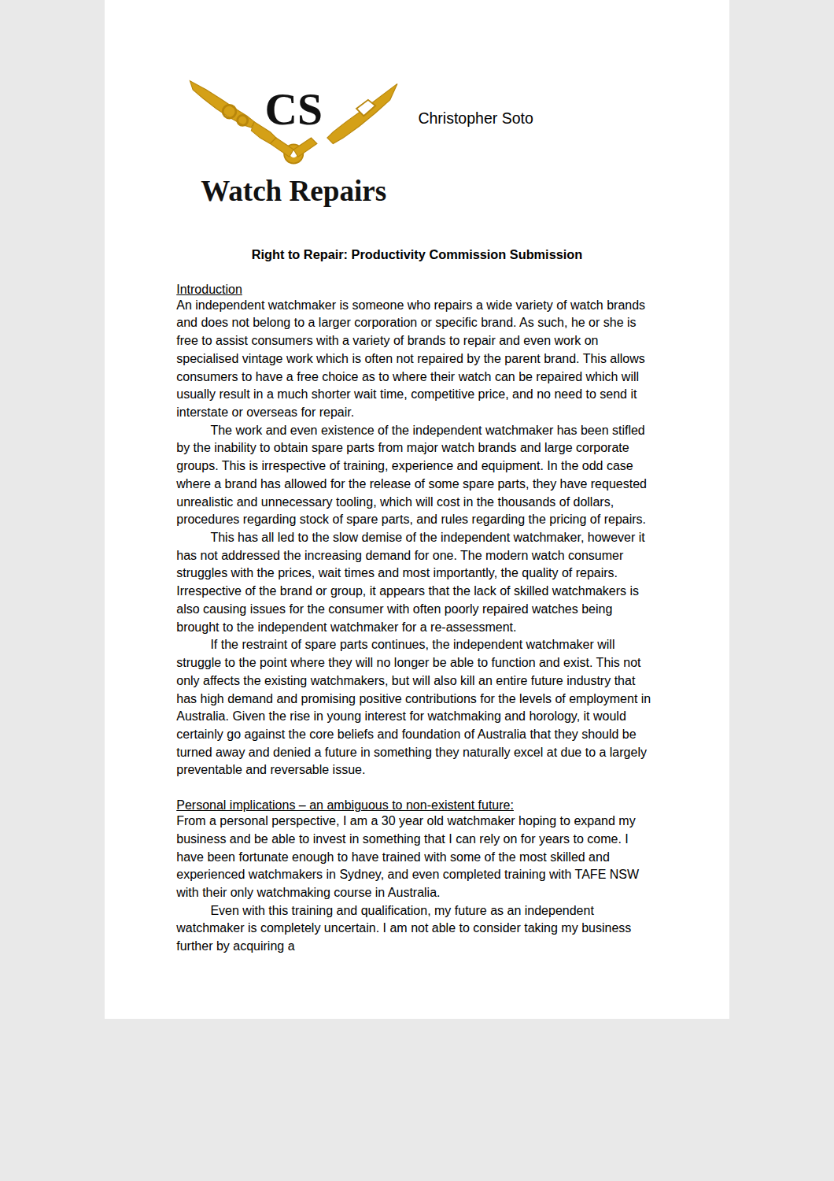CS Watch Repairs
Christopher Soto
Right to Repair: Productivity Commission Submission
Introduction
An independent watchmaker is someone who repairs a wide variety of watch brands and does not belong to a larger corporation or specific brand. As such, he or she is free to assist consumers with a variety of brands to repair and even work on specialised vintage work which is often not repaired by the parent brand. This allows consumers to have a free choice as to where their watch can be repaired which will usually result in a much shorter wait time, competitive price, and no need to send it interstate or overseas for repair.
The work and even existence of the independent watchmaker has been stifled by the inability to obtain spare parts from major watch brands and large corporate groups. This is irrespective of training, experience and equipment. In the odd case where a brand has allowed for the release of some spare parts, they have requested unrealistic and unnecessary tooling, which will cost in the thousands of dollars, procedures regarding stock of spare parts, and rules regarding the pricing of repairs.
This has all led to the slow demise of the independent watchmaker, however it has not addressed the increasing demand for one. The modern watch consumer struggles with the prices, wait times and most importantly, the quality of repairs. Irrespective of the brand or group, it appears that the lack of skilled watchmakers is also causing issues for the consumer with often poorly repaired watches being brought to the independent watchmaker for a re-assessment.
If the restraint of spare parts continues, the independent watchmaker will struggle to the point where they will no longer be able to function and exist. This not only affects the existing watchmakers, but will also kill an entire future industry that has high demand and promising positive contributions for the levels of employment in Australia. Given the rise in young interest for watchmaking and horology, it would certainly go against the core beliefs and foundation of Australia that they should be turned away and denied a future in something they naturally excel at due to a largely preventable and reversable issue.
Personal implications – an ambiguous to non-existent future:
From a personal perspective, I am a 30 year old watchmaker hoping to expand my business and be able to invest in something that I can rely on for years to come. I have been fortunate enough to have trained with some of the most skilled and experienced watchmakers in Sydney, and even completed training with TAFE NSW with their only watchmaking course in Australia.
Even with this training and qualification, my future as an independent watchmaker is completely uncertain. I am not able to consider taking my business further by acquiring a